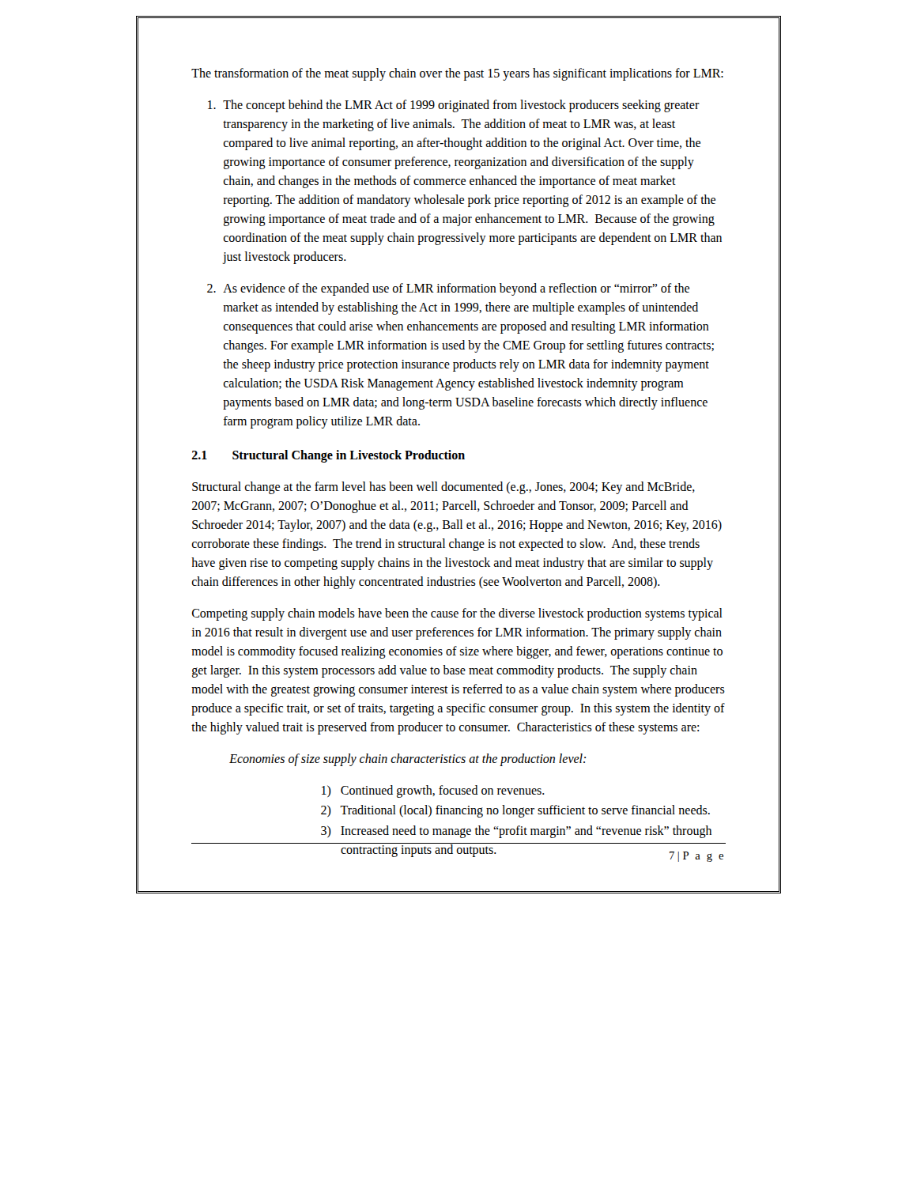The transformation of the meat supply chain over the past 15 years has significant implications for LMR:
The concept behind the LMR Act of 1999 originated from livestock producers seeking greater transparency in the marketing of live animals. The addition of meat to LMR was, at least compared to live animal reporting, an after-thought addition to the original Act. Over time, the growing importance of consumer preference, reorganization and diversification of the supply chain, and changes in the methods of commerce enhanced the importance of meat market reporting. The addition of mandatory wholesale pork price reporting of 2012 is an example of the growing importance of meat trade and of a major enhancement to LMR. Because of the growing coordination of the meat supply chain progressively more participants are dependent on LMR than just livestock producers.
As evidence of the expanded use of LMR information beyond a reflection or “mirror” of the market as intended by establishing the Act in 1999, there are multiple examples of unintended consequences that could arise when enhancements are proposed and resulting LMR information changes. For example LMR information is used by the CME Group for settling futures contracts; the sheep industry price protection insurance products rely on LMR data for indemnity payment calculation; the USDA Risk Management Agency established livestock indemnity program payments based on LMR data; and long-term USDA baseline forecasts which directly influence farm program policy utilize LMR data.
2.1 Structural Change in Livestock Production
Structural change at the farm level has been well documented (e.g., Jones, 2004; Key and McBride, 2007; McGrann, 2007; O’Donoghue et al., 2011; Parcell, Schroeder and Tonsor, 2009; Parcell and Schroeder 2014; Taylor, 2007) and the data (e.g., Ball et al., 2016; Hoppe and Newton, 2016; Key, 2016) corroborate these findings. The trend in structural change is not expected to slow. And, these trends have given rise to competing supply chains in the livestock and meat industry that are similar to supply chain differences in other highly concentrated industries (see Woolverton and Parcell, 2008).
Competing supply chain models have been the cause for the diverse livestock production systems typical in 2016 that result in divergent use and user preferences for LMR information. The primary supply chain model is commodity focused realizing economies of size where bigger, and fewer, operations continue to get larger. In this system processors add value to base meat commodity products. The supply chain model with the greatest growing consumer interest is referred to as a value chain system where producers produce a specific trait, or set of traits, targeting a specific consumer group. In this system the identity of the highly valued trait is preserved from producer to consumer. Characteristics of these systems are:
Economies of size supply chain characteristics at the production level:
1) Continued growth, focused on revenues.
2) Traditional (local) financing no longer sufficient to serve financial needs.
3) Increased need to manage the “profit margin” and “revenue risk” through contracting inputs and outputs.
7 | P a g e